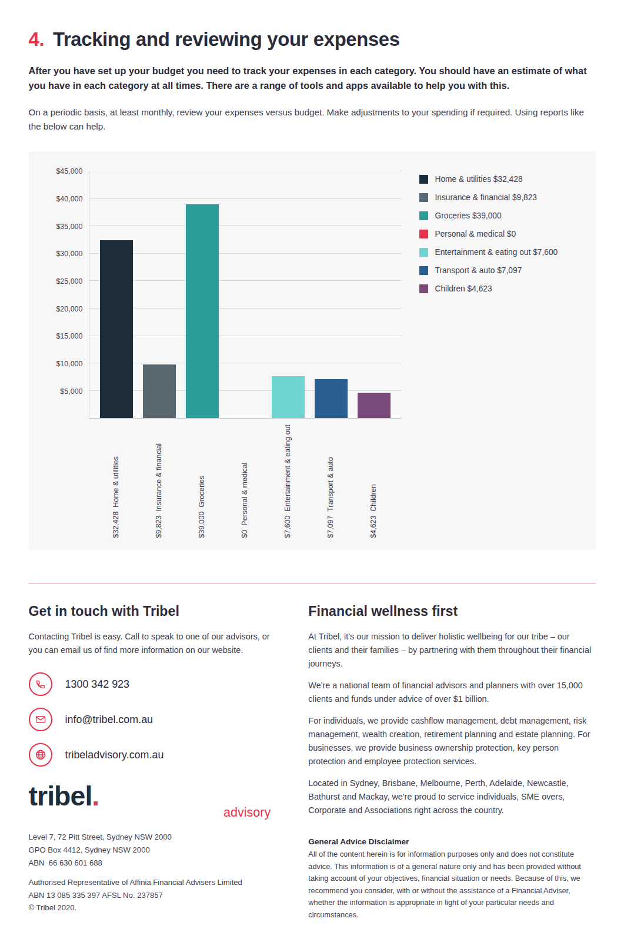4. Tracking and reviewing your expenses
After you have set up your budget you need to track your expenses in each category. You should have an estimate of what you have in each category at all times. There are a range of tools and apps available to help you with this.
On a periodic basis, at least monthly, review your expenses versus budget. Make adjustments to your spending if required. Using reports like the below can help.
$45,000 $40,000 $35,000 $30,000 $25,000 $20,000 $15,000 $10,000 $5,000
$32,428 Home & utilities
$9,823 Insurance & financial
$39,000 Groceries
$0 Personal & medical
$7,600 Entertainment & eating out
$7,097 Transport & auto
$4,623 Children
Home & utilities $32,428
Insurance & financial $9,823
Groceries $39,000
Personal & medical $0
Entertainment & eating out $7,600
Transport & auto $7,097
Children $4,623
Get in touch with Tribel
Contacting Tribel is easy. Call to speak to one of our advisors, or you can email us of find more information on our website.
1300 342 923
info@tribel.com.au
tribeladvisory.com.au
tribel. advisory
Level 7, 72 Pitt Street, Sydney NSW 2000
GPO Box 4412, Sydney NSW 2000
ABN 66 630 601 688
Authorised Representative of Affinia Financial Advisers Limited
ABN 13 085 335 397 AFSL No. 237857
© Tribel 2020.
Financial wellness first
At Tribel, it's our mission to deliver holistic wellbeing for our tribe – our clients and their families – by partnering with them throughout their financial journeys.
We're a national team of financial advisors and planners with over 15,000 clients and funds under advice of over $1 billion.
For individuals, we provide cashflow management, debt management, risk management, wealth creation, retirement planning and estate planning. For businesses, we provide business ownership protection, key person protection and employee protection services.
Located in Sydney, Brisbane, Melbourne, Perth, Adelaide, Newcastle, Bathurst and Mackay, we're proud to service individuals, SME overs, Corporate and Associations right across the country.
General Advice Disclaimer
All of the content herein is for information purposes only and does not constitute advice. This information is of a general nature only and has been provided without taking account of your objectives, financial situation or needs. Because of this, we recommend you consider, with or without the assistance of a Financial Adviser, whether the information is appropriate in light of your particular needs and circumstances.